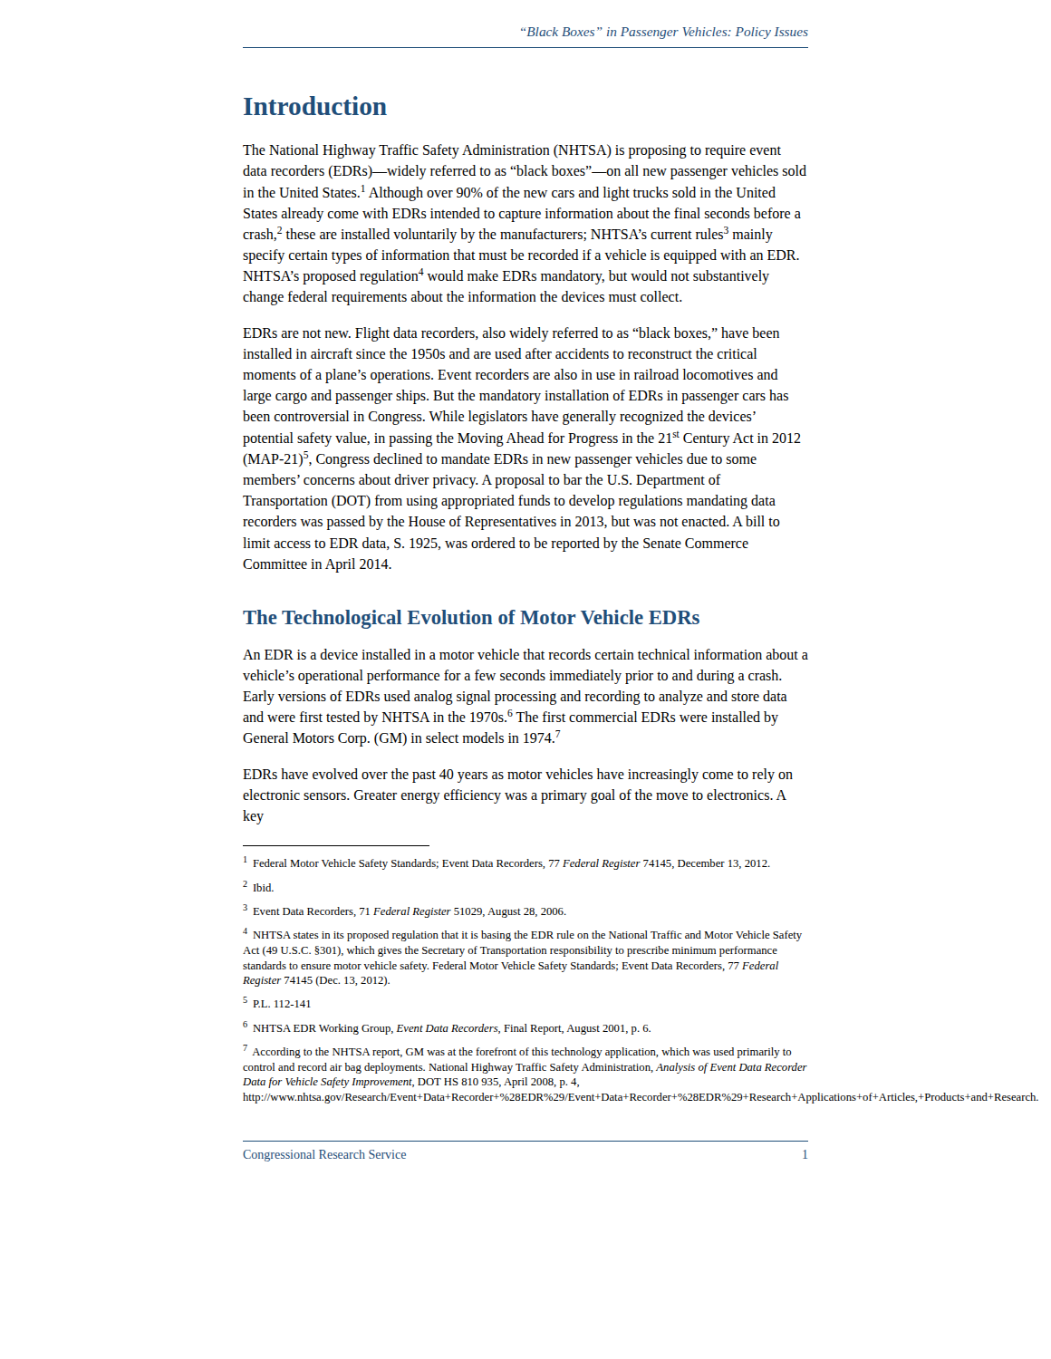“Black Boxes” in Passenger Vehicles: Policy Issues
Introduction
The National Highway Traffic Safety Administration (NHTSA) is proposing to require event data recorders (EDRs)—widely referred to as “black boxes”—on all new passenger vehicles sold in the United States.1 Although over 90% of the new cars and light trucks sold in the United States already come with EDRs intended to capture information about the final seconds before a crash,2 these are installed voluntarily by the manufacturers; NHTSA’s current rules3 mainly specify certain types of information that must be recorded if a vehicle is equipped with an EDR. NHTSA’s proposed regulation4 would make EDRs mandatory, but would not substantively change federal requirements about the information the devices must collect.
EDRs are not new. Flight data recorders, also widely referred to as “black boxes,” have been installed in aircraft since the 1950s and are used after accidents to reconstruct the critical moments of a plane’s operations. Event recorders are also in use in railroad locomotives and large cargo and passenger ships. But the mandatory installation of EDRs in passenger cars has been controversial in Congress. While legislators have generally recognized the devices’ potential safety value, in passing the Moving Ahead for Progress in the 21st Century Act in 2012 (MAP-21)5, Congress declined to mandate EDRs in new passenger vehicles due to some members’ concerns about driver privacy. A proposal to bar the U.S. Department of Transportation (DOT) from using appropriated funds to develop regulations mandating data recorders was passed by the House of Representatives in 2013, but was not enacted. A bill to limit access to EDR data, S. 1925, was ordered to be reported by the Senate Commerce Committee in April 2014.
The Technological Evolution of Motor Vehicle EDRs
An EDR is a device installed in a motor vehicle that records certain technical information about a vehicle’s operational performance for a few seconds immediately prior to and during a crash. Early versions of EDRs used analog signal processing and recording to analyze and store data and were first tested by NHTSA in the 1970s.6 The first commercial EDRs were installed by General Motors Corp. (GM) in select models in 1974.7
EDRs have evolved over the past 40 years as motor vehicles have increasingly come to rely on electronic sensors. Greater energy efficiency was a primary goal of the move to electronics. A key
1 Federal Motor Vehicle Safety Standards; Event Data Recorders, 77 Federal Register 74145, December 13, 2012.
2 Ibid.
3 Event Data Recorders, 71 Federal Register 51029, August 28, 2006.
4 NHTSA states in its proposed regulation that it is basing the EDR rule on the National Traffic and Motor Vehicle Safety Act (49 U.S.C. §301), which gives the Secretary of Transportation responsibility to prescribe minimum performance standards to ensure motor vehicle safety. Federal Motor Vehicle Safety Standards; Event Data Recorders, 77 Federal Register 74145 (Dec. 13, 2012).
5 P.L. 112-141
6 NHTSA EDR Working Group, Event Data Recorders, Final Report, August 2001, p. 6.
7 According to the NHTSA report, GM was at the forefront of this technology application, which was used primarily to control and record air bag deployments. National Highway Traffic Safety Administration, Analysis of Event Data Recorder Data for Vehicle Safety Improvement, DOT HS 810 935, April 2008, p. 4, http://www.nhtsa.gov/Research/Event+Data+Recorder+%28EDR%29/Event+Data+Recorder+%28EDR%29+Research+Applications+of+Articles,+Products+and+Research.
Congressional Research Service
1